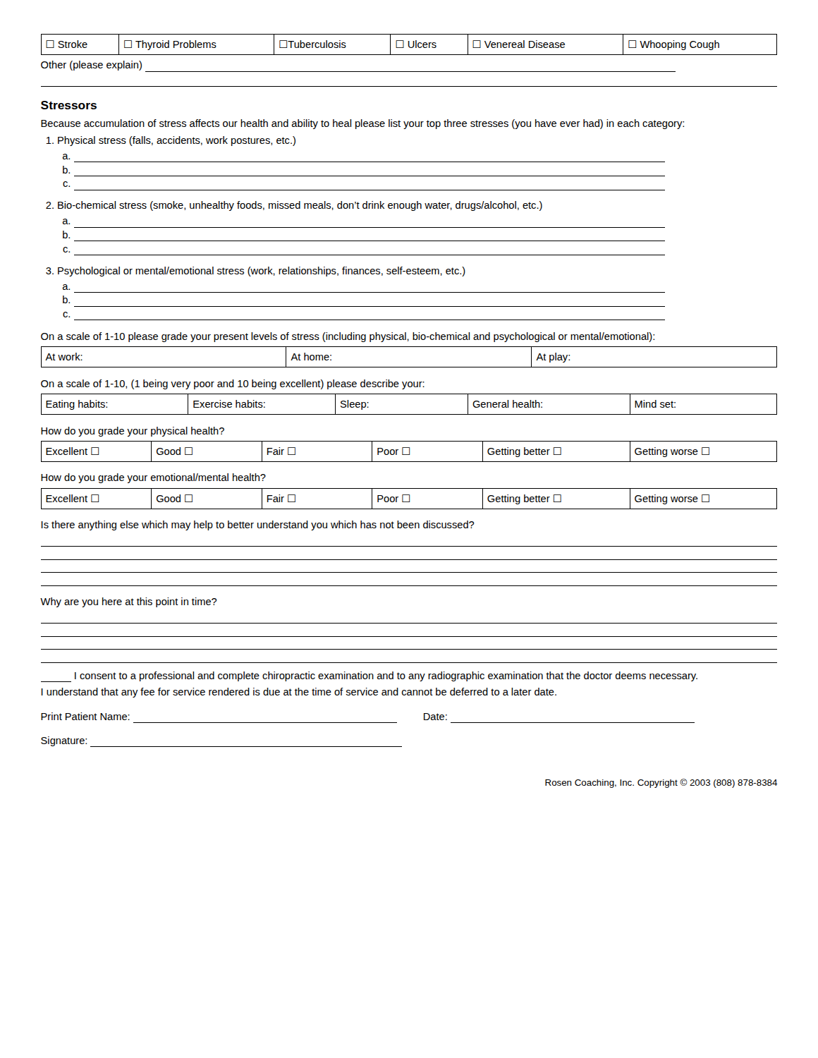| ☐ Stroke | ☐ Thyroid Problems | ☐ Tuberculosis | ☐ Ulcers | ☐ Venereal Disease | ☐ Whooping Cough |
Other (please explain)
Stressors
Because accumulation of stress affects our health and ability to heal please list your top three stresses (you have ever had) in each category:
Physical stress (falls, accidents, work postures, etc.)
Bio-chemical stress (smoke, unhealthy foods, missed meals, don’t drink enough water, drugs/alcohol, etc.)
Psychological or mental/emotional stress (work, relationships, finances, self-esteem, etc.)
On a scale of 1-10 please grade your present levels of stress (including physical, bio-chemical and psychological or mental/emotional):
| At work: | At home: | At play: |
On a scale of 1-10, (1 being very poor and 10 being excellent) please describe your:
| Eating habits: | Exercise habits: | Sleep: | General health: | Mind set: |
How do you grade your physical health?
| Excellent ☐ | Good ☐ | Fair ☐ | Poor ☐ | Getting better ☐ | Getting worse ☐ |
How do you grade your emotional/mental health?
| Excellent ☐ | Good ☐ | Fair ☐ | Poor ☐ | Getting better ☐ | Getting worse ☐ |
Is there anything else which may help to better understand you which has not been discussed?
Why are you here at this point in time?
I consent to a professional and complete chiropractic examination and to any radiographic examination that the doctor deems necessary.
I understand that any fee for service rendered is due at the time of service and cannot be deferred to a later date.
Print Patient Name: Date:
Signature:
Rosen Coaching, Inc. Copyright © 2003 (808) 878-8384